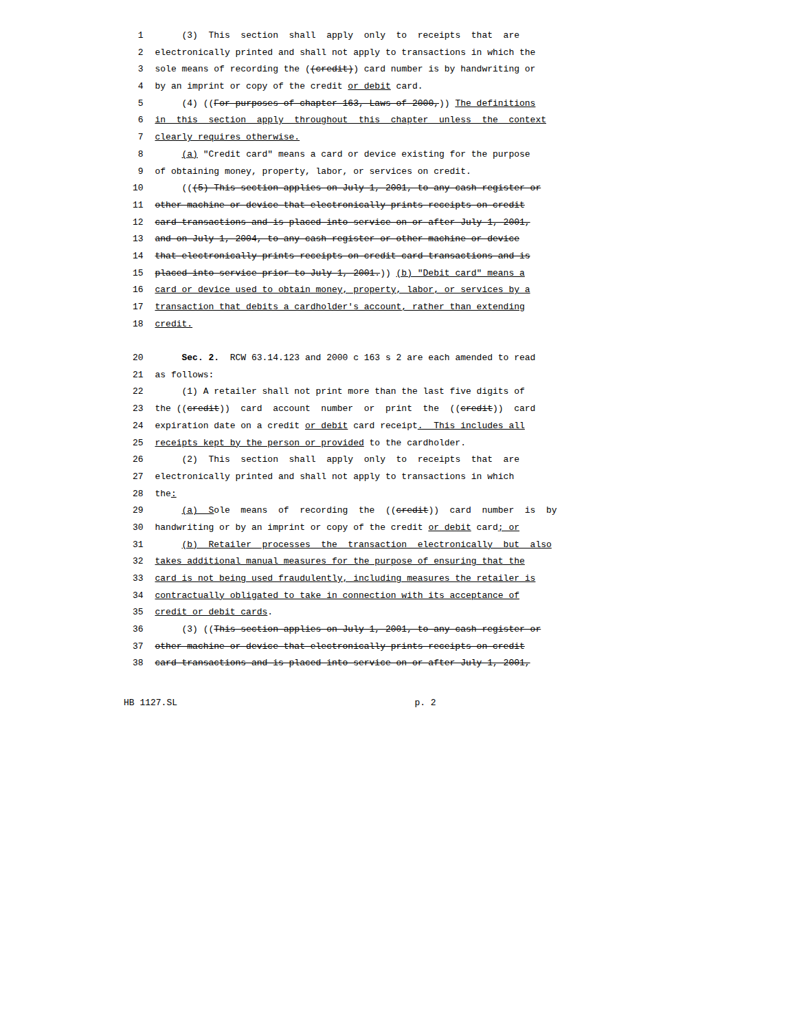(3) This section shall apply only to receipts that are
electronically printed and shall not apply to transactions in which the
sole means of recording the ((credit)) card number is by handwriting or
by an imprint or copy of the credit or debit card.
(4) ((For purposes of chapter 163, Laws of 2000,)) The definitions
in this section apply throughout this chapter unless the context
clearly requires otherwise.
(a) "Credit card" means a card or device existing for the purpose
of obtaining money, property, labor, or services on credit.
(((5) This section applies on July 1, 2001, to any cash register or
other machine or device that electronically prints receipts on credit
card transactions and is placed into service on or after July 1, 2001,
and on July 1, 2004, to any cash register or other machine or device
that electronically prints receipts on credit card transactions and is
placed into service prior to July 1, 2001.)) (b) "Debit card" means a
card or device used to obtain money, property, labor, or services by a
transaction that debits a cardholder's account, rather than extending
credit.
Sec. 2. RCW 63.14.123 and 2000 c 163 s 2 are each amended to read
as follows:
(1) A retailer shall not print more than the last five digits of
the ((credit)) card account number or print the ((credit)) card
expiration date on a credit or debit card receipt. This includes all
receipts kept by the person or provided to the cardholder.
(2) This section shall apply only to receipts that are
electronically printed and shall not apply to transactions in which
the:
(a) Sole means of recording the ((credit)) card number is by
handwriting or by an imprint or copy of the credit or debit card; or
(b) Retailer processes the transaction electronically but also
takes additional manual measures for the purpose of ensuring that the
card is not being used fraudulently, including measures the retailer is
contractually obligated to take in connection with its acceptance of
credit or debit cards.
(3) ((This section applies on July 1, 2001, to any cash register or
other machine or device that electronically prints receipts on credit
card transactions and is placed into service on or after July 1, 2001,
HB 1127.SL
p. 2